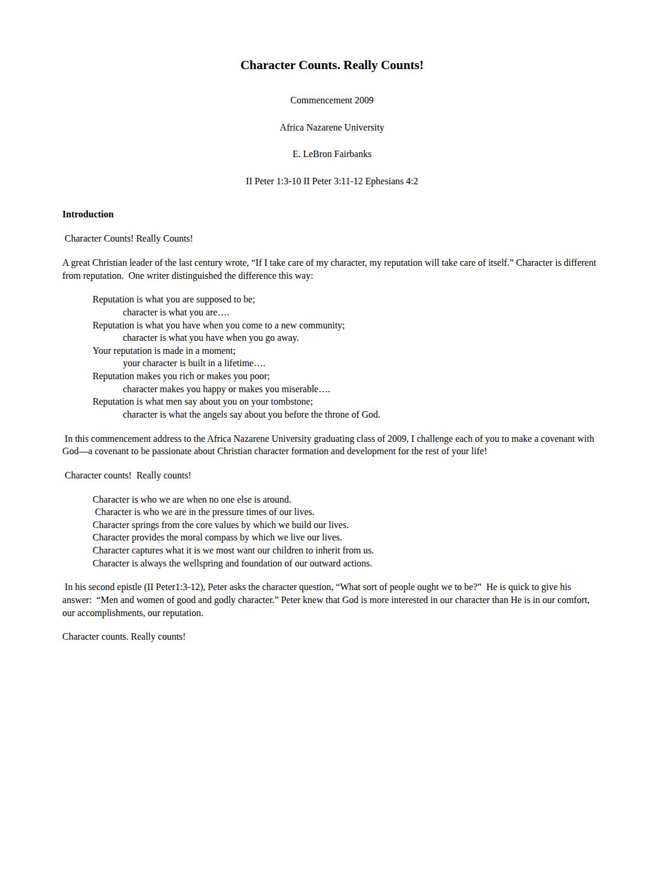Character Counts. Really Counts!
Commencement 2009
Africa Nazarene University
E. LeBron Fairbanks
II Peter 1:3-10 II Peter 3:11-12 Ephesians 4:2
Introduction
Character Counts! Really Counts!
A great Christian leader of the last century wrote, “If I take care of my character, my reputation will take care of itself.” Character is different from reputation. One writer distinguished the difference this way:
Reputation is what you are supposed to be;character is what you are….
Reputation is what you have when you come to a new community;character is what you have when you go away.
Your reputation is made in a moment;your character is built in a lifetime….
Reputation makes you rich or makes you poor;character makes you happy or makes you miserable….
Reputation is what men say about you on your tombstone;character is what the angels say about you before the throne of God.
In this commencement address to the Africa Nazarene University graduating class of 2009, I challenge each of you to make a covenant with God—a covenant to be passionate about Christian character formation and development for the rest of your life!
Character counts! Really counts!
Character is who we are when no one else is around.
Character is who we are in the pressure times of our lives.
Character springs from the core values by which we build our lives.
Character provides the moral compass by which we live our lives.
Character captures what it is we most want our children to inherit from us.
Character is always the wellspring and foundation of our outward actions.
In his second epistle (II Peter1:3-12), Peter asks the character question, “What sort of people ought we to be?” He is quick to give his answer: “Men and women of good and godly character.” Peter knew that God is more interested in our character than He is in our comfort, our accomplishments, our reputation.
Character counts. Really counts!